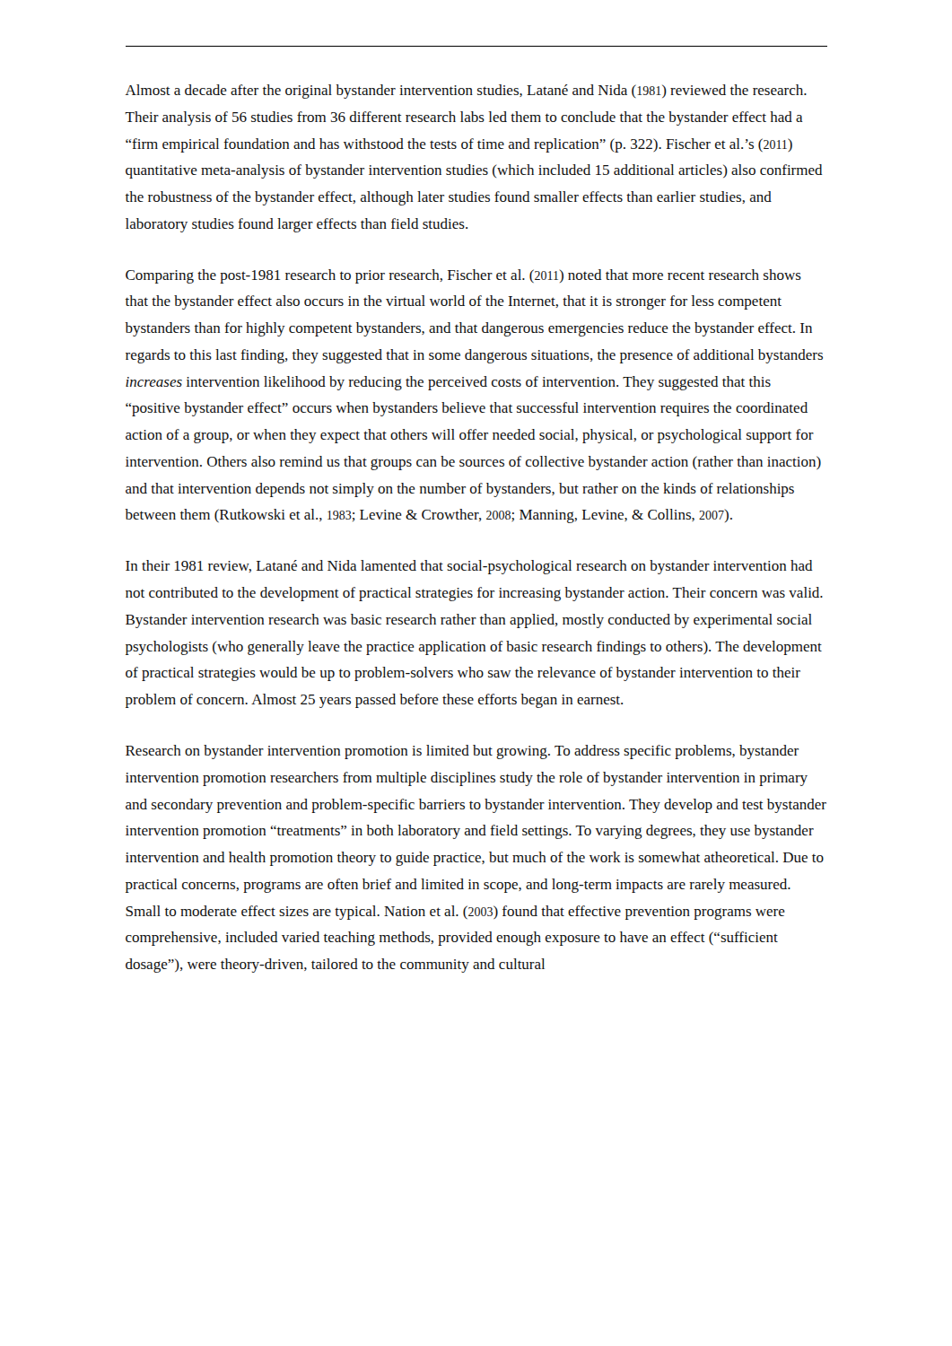Almost a decade after the original bystander intervention studies, Latané and Nida (1981) reviewed the research. Their analysis of 56 studies from 36 different research labs led them to conclude that the bystander effect had a “firm empirical foundation and has withstood the tests of time and replication” (p. 322). Fischer et al.’s (2011) quantitative meta-analysis of bystander intervention studies (which included 15 additional articles) also confirmed the robustness of the bystander effect, although later studies found smaller effects than earlier studies, and laboratory studies found larger effects than field studies.
Comparing the post-1981 research to prior research, Fischer et al. (2011) noted that more recent research shows that the bystander effect also occurs in the virtual world of the Internet, that it is stronger for less competent bystanders than for highly competent bystanders, and that dangerous emergencies reduce the bystander effect. In regards to this last finding, they suggested that in some dangerous situations, the presence of additional bystanders increases intervention likelihood by reducing the perceived costs of intervention. They suggested that this “positive bystander effect” occurs when bystanders believe that successful intervention requires the coordinated action of a group, or when they expect that others will offer needed social, physical, or psychological support for intervention. Others also remind us that groups can be sources of collective bystander action (rather than inaction) and that intervention depends not simply on the number of bystanders, but rather on the kinds of relationships between them (Rutkowski et al., 1983; Levine & Crowther, 2008; Manning, Levine, & Collins, 2007).
In their 1981 review, Latané and Nida lamented that social-psychological research on bystander intervention had not contributed to the development of practical strategies for increasing bystander action. Their concern was valid. Bystander intervention research was basic research rather than applied, mostly conducted by experimental social psychologists (who generally leave the practice application of basic research findings to others). The development of practical strategies would be up to problem-solvers who saw the relevance of bystander intervention to their problem of concern. Almost 25 years passed before these efforts began in earnest.
Research on bystander intervention promotion is limited but growing. To address specific problems, bystander intervention promotion researchers from multiple disciplines study the role of bystander intervention in primary and secondary prevention and problem-specific barriers to bystander intervention. They develop and test bystander intervention promotion “treatments” in both laboratory and field settings. To varying degrees, they use bystander intervention and health promotion theory to guide practice, but much of the work is somewhat atheoretical. Due to practical concerns, programs are often brief and limited in scope, and long-term impacts are rarely measured. Small to moderate effect sizes are typical. Nation et al. (2003) found that effective prevention programs were comprehensive, included varied teaching methods, provided enough exposure to have an effect (“sufficient dosage”), were theory-driven, tailored to the community and cultural